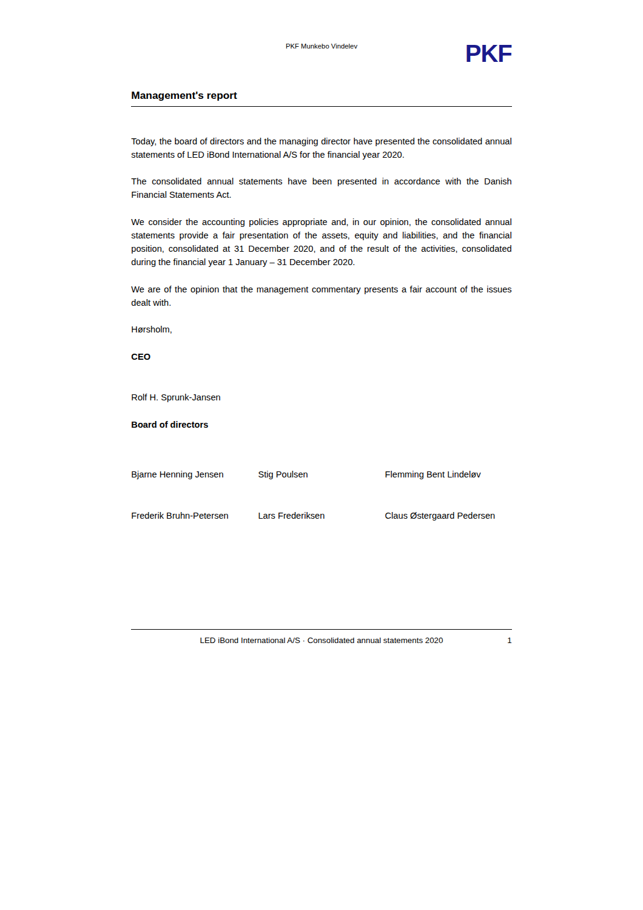PKF Munkebo Vindelev
PKF
Management's report
Today, the board of directors and the managing director have presented the consolidated annual statements of LED iBond International A/S for the financial year 2020.
The consolidated annual statements have been presented in accordance with the Danish Financial Statements Act.
We consider the accounting policies appropriate and, in our opinion, the consolidated annual statements provide a fair presentation of the assets, equity and liabilities, and the financial position, consolidated at 31 December 2020, and of the result of the activities, consolidated during the financial year 1 January – 31 December 2020.
We are of the opinion that the management commentary presents a fair account of the issues dealt with.
Hørsholm,
CEO
Rolf H. Sprunk-Jansen
Board of directors
Bjarne Henning Jensen
Stig Poulsen
Flemming Bent Lindeløv
Frederik Bruhn-Petersen
Lars Frederiksen
Claus Østergaard Pedersen
LED iBond International A/S · Consolidated annual statements 2020 1